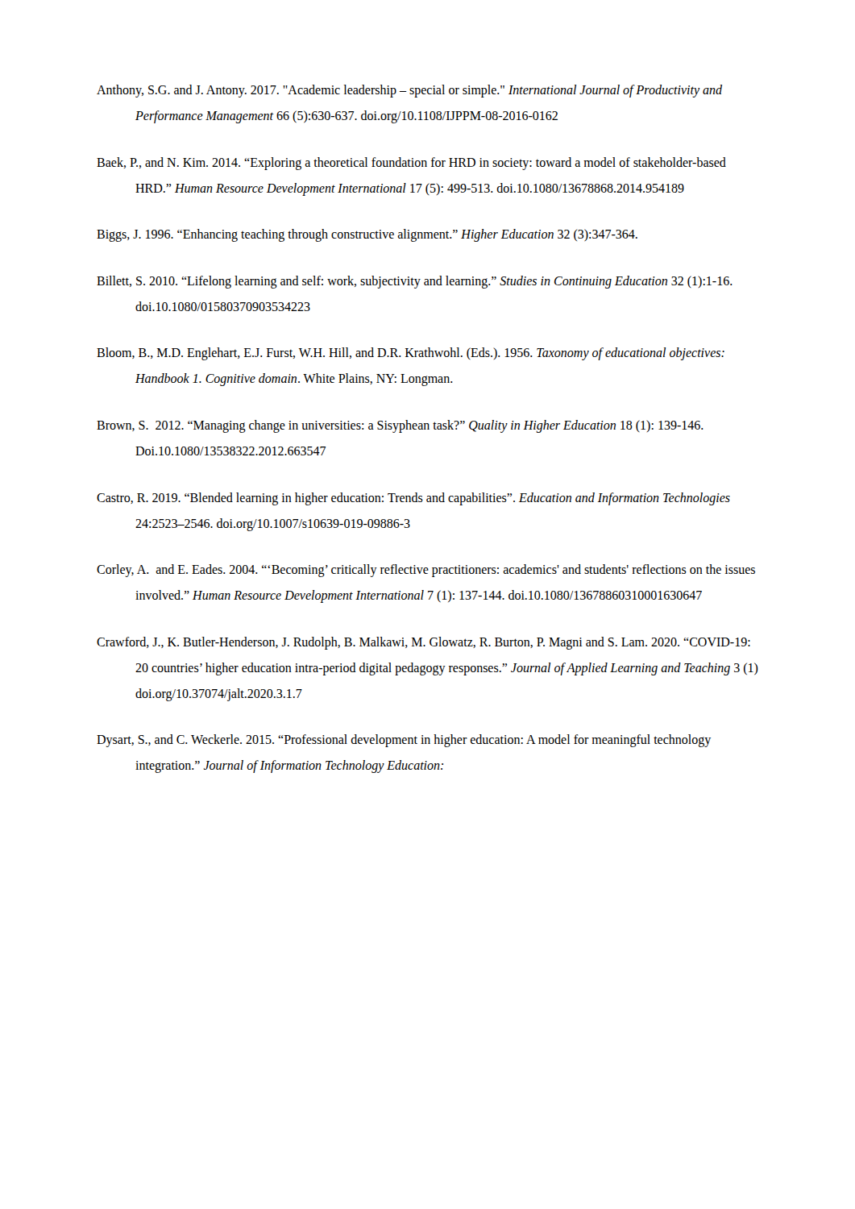Anthony, S.G. and J. Antony. 2017. "Academic leadership – special or simple." International Journal of Productivity and Performance Management 66 (5):630-637. doi.org/10.1108/IJPPM-08-2016-0162
Baek, P., and N. Kim. 2014. “Exploring a theoretical foundation for HRD in society: toward a model of stakeholder-based HRD.” Human Resource Development International 17 (5): 499-513. doi.10.1080/13678868.2014.954189
Biggs, J. 1996. “Enhancing teaching through constructive alignment.” Higher Education 32 (3):347-364.
Billett, S. 2010. “Lifelong learning and self: work, subjectivity and learning.” Studies in Continuing Education 32 (1):1-16. doi.10.1080/01580370903534223
Bloom, B., M.D. Englehart, E.J. Furst, W.H. Hill, and D.R. Krathwohl. (Eds.). 1956. Taxonomy of educational objectives: Handbook 1. Cognitive domain. White Plains, NY: Longman.
Brown, S. 2012. “Managing change in universities: a Sisyphean task?” Quality in Higher Education 18 (1): 139-146. Doi.10.1080/13538322.2012.663547
Castro, R. 2019. “Blended learning in higher education: Trends and capabilities”. Education and Information Technologies 24:2523–2546. doi.org/10.1007/s10639-019-09886-3
Corley, A. and E. Eades. 2004. “‘Becoming’ critically reflective practitioners: academics' and students' reflections on the issues involved.” Human Resource Development International 7 (1): 137-144. doi.10.1080/13678860310001630647
Crawford, J., K. Butler-Henderson, J. Rudolph, B. Malkawi, M. Glowatz, R. Burton, P. Magni and S. Lam. 2020. “COVID-19: 20 countries’ higher education intra-period digital pedagogy responses.” Journal of Applied Learning and Teaching 3 (1) doi.org/10.37074/jalt.2020.3.1.7
Dysart, S., and C. Weckerle. 2015. “Professional development in higher education: A model for meaningful technology integration.” Journal of Information Technology Education: